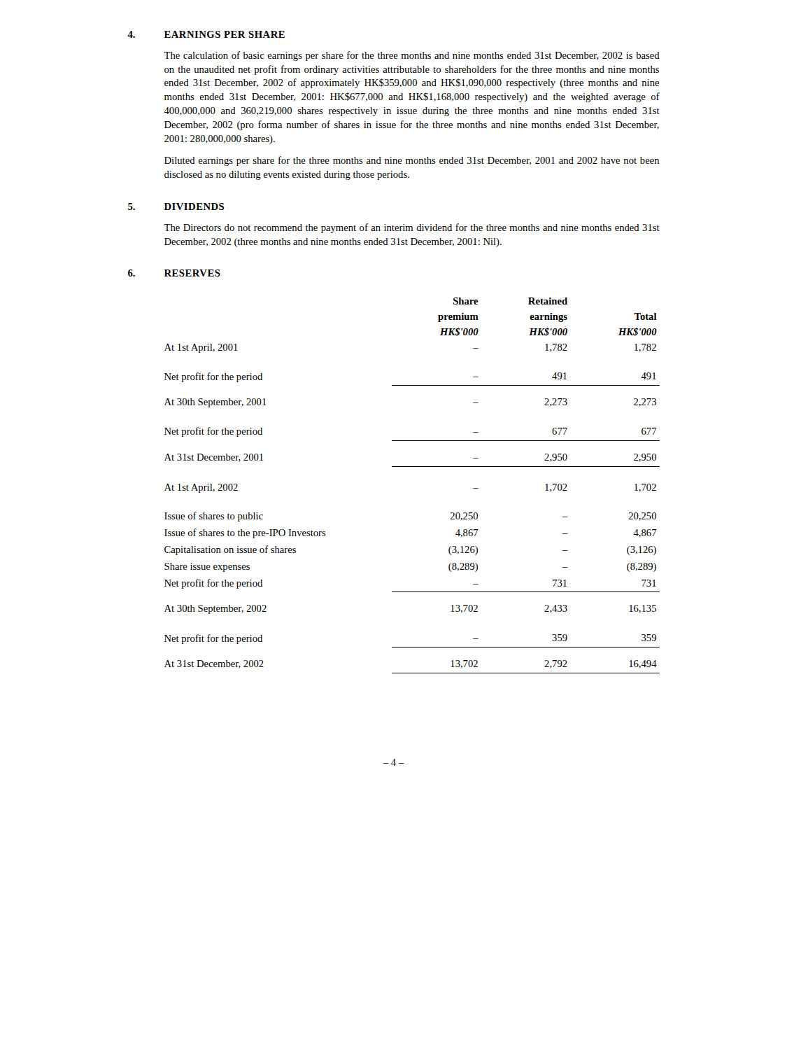4.
EARNINGS PER SHARE
The calculation of basic earnings per share for the three months and nine months ended 31st December, 2002 is based on the unaudited net profit from ordinary activities attributable to shareholders for the three months and nine months ended 31st December, 2002 of approximately HK$359,000 and HK$1,090,000 respectively (three months and nine months ended 31st December, 2001: HK$677,000 and HK$1,168,000 respectively) and the weighted average of 400,000,000 and 360,219,000 shares respectively in issue during the three months and nine months ended 31st December, 2002 (pro forma number of shares in issue for the three months and nine months ended 31st December, 2001: 280,000,000 shares).
Diluted earnings per share for the three months and nine months ended 31st December, 2001 and 2002 have not been disclosed as no diluting events existed during those periods.
5.
DIVIDENDS
The Directors do not recommend the payment of an interim dividend for the three months and nine months ended 31st December, 2002 (three months and nine months ended 31st December, 2001: Nil).
6.
RESERVES
| | Share | Retained | |
| --- | --- | --- | --- |
| | premium | earnings | Total |
| | HK$'000 | HK$'000 | HK$'000 |
| At 1st April, 2001 | – | 1,782 | 1,782 |
| Net profit for the period | – | 491 | 491 |
| At 30th September, 2001 | – | 2,273 | 2,273 |
| Net profit for the period | – | 677 | 677 |
| At 31st December, 2001 | – | 2,950 | 2,950 |
| At 1st April, 2002 | – | 1,702 | 1,702 |
| Issue of shares to public | 20,250 | – | 20,250 |
| Issue of shares to the pre-IPO Investors | 4,867 | – | 4,867 |
| Capitalisation on issue of shares | (3,126) | – | (3,126) |
| Share issue expenses | (8,289) | – | (8,289) |
| Net profit for the period | – | 731 | 731 |
| At 30th September, 2002 | 13,702 | 2,433 | 16,135 |
| Net profit for the period | – | 359 | 359 |
| At 31st December, 2002 | 13,702 | 2,792 | 16,494 |
– 4 –